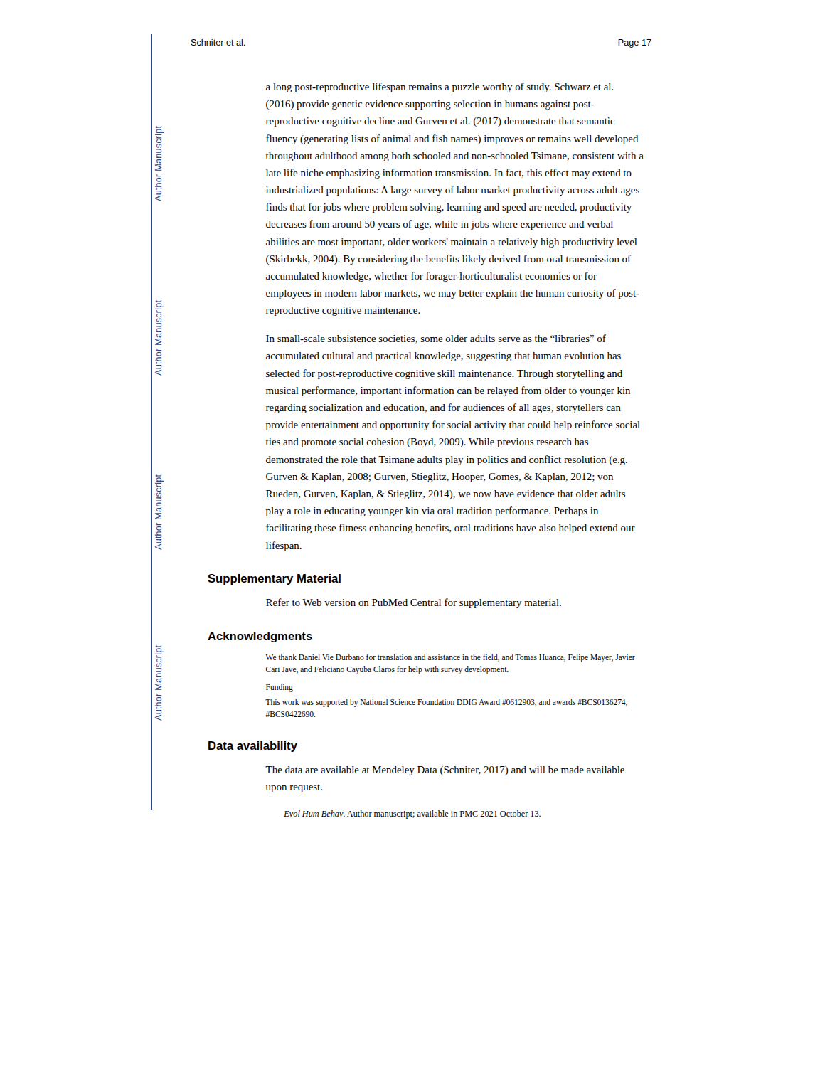Author Manuscript
Author Manuscript
Author Manuscript
Author Manuscript
Schniter et al. Page 17
a long post-reproductive lifespan remains a puzzle worthy of study. Schwarz et al. (2016) provide genetic evidence supporting selection in humans against post-reproductive cognitive decline and Gurven et al. (2017) demonstrate that semantic fluency (generating lists of animal and fish names) improves or remains well developed throughout adulthood among both schooled and non-schooled Tsimane, consistent with a late life niche emphasizing information transmission. In fact, this effect may extend to industrialized populations: A large survey of labor market productivity across adult ages finds that for jobs where problem solving, learning and speed are needed, productivity decreases from around 50 years of age, while in jobs where experience and verbal abilities are most important, older workers' maintain a relatively high productivity level (Skirbekk, 2004). By considering the benefits likely derived from oral transmission of accumulated knowledge, whether for forager-horticulturalist economies or for employees in modern labor markets, we may better explain the human curiosity of post-reproductive cognitive maintenance.
In small-scale subsistence societies, some older adults serve as the “libraries” of accumulated cultural and practical knowledge, suggesting that human evolution has selected for post-reproductive cognitive skill maintenance. Through storytelling and musical performance, important information can be relayed from older to younger kin regarding socialization and education, and for audiences of all ages, storytellers can provide entertainment and opportunity for social activity that could help reinforce social ties and promote social cohesion (Boyd, 2009). While previous research has demonstrated the role that Tsimane adults play in politics and conflict resolution (e.g. Gurven & Kaplan, 2008; Gurven, Stieglitz, Hooper, Gomes, & Kaplan, 2012; von Rueden, Gurven, Kaplan, & Stieglitz, 2014), we now have evidence that older adults play a role in educating younger kin via oral tradition performance. Perhaps in facilitating these fitness enhancing benefits, oral traditions have also helped extend our lifespan.
Supplementary Material
Refer to Web version on PubMed Central for supplementary material.
Acknowledgments
We thank Daniel Vie Durbano for translation and assistance in the field, and Tomas Huanca, Felipe Mayer, Javier Cari Jave, and Feliciano Cayuba Claros for help with survey development.
Funding
This work was supported by National Science Foundation DDIG Award #0612903, and awards #BCS0136274, #BCS0422690.
Data availability
The data are available at Mendeley Data (Schniter, 2017) and will be made available upon request.
Evol Hum Behav. Author manuscript; available in PMC 2021 October 13.